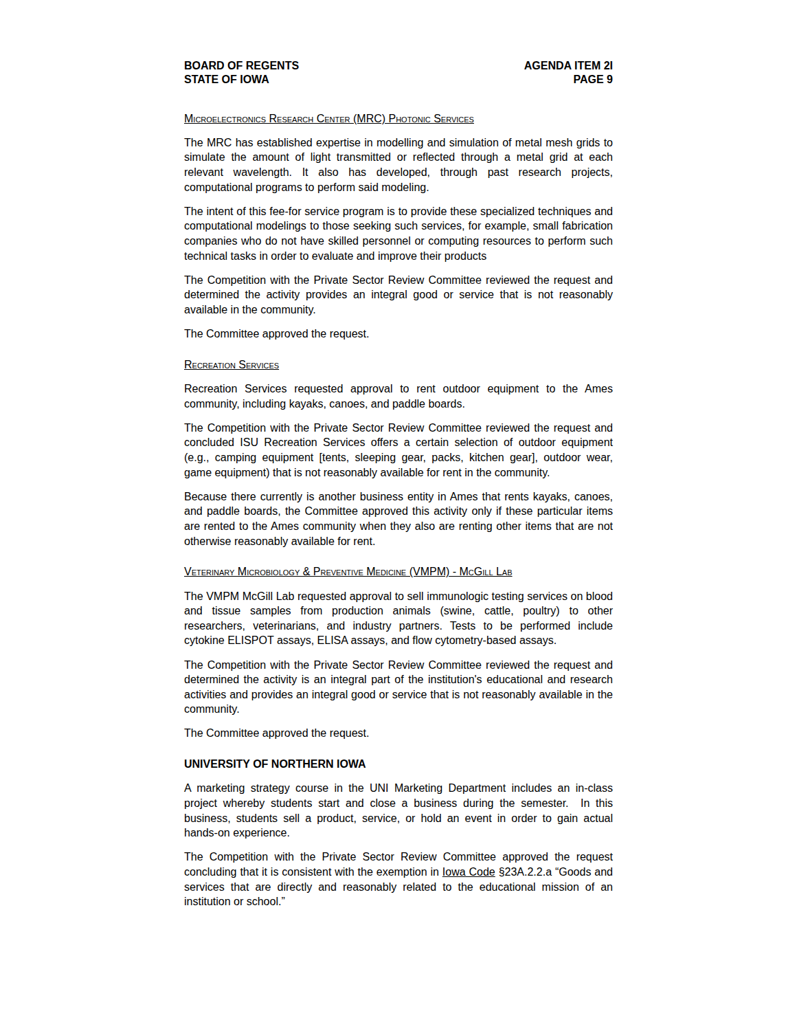BOARD OF REGENTS
STATE OF IOWA
AGENDA ITEM 2I
PAGE 9
Microelectronics Research Center (MRC) Photonic Services
The MRC has established expertise in modelling and simulation of metal mesh grids to simulate the amount of light transmitted or reflected through a metal grid at each relevant wavelength. It also has developed, through past research projects, computational programs to perform said modeling.
The intent of this fee-for service program is to provide these specialized techniques and computational modelings to those seeking such services, for example, small fabrication companies who do not have skilled personnel or computing resources to perform such technical tasks in order to evaluate and improve their products
The Competition with the Private Sector Review Committee reviewed the request and determined the activity provides an integral good or service that is not reasonably available in the community.
The Committee approved the request.
Recreation Services
Recreation Services requested approval to rent outdoor equipment to the Ames community, including kayaks, canoes, and paddle boards.
The Competition with the Private Sector Review Committee reviewed the request and concluded ISU Recreation Services offers a certain selection of outdoor equipment (e.g., camping equipment [tents, sleeping gear, packs, kitchen gear], outdoor wear, game equipment) that is not reasonably available for rent in the community.
Because there currently is another business entity in Ames that rents kayaks, canoes, and paddle boards, the Committee approved this activity only if these particular items are rented to the Ames community when they also are renting other items that are not otherwise reasonably available for rent.
Veterinary Microbiology & Preventive Medicine (VMPM) - McGill Lab
The VMPM McGill Lab requested approval to sell immunologic testing services on blood and tissue samples from production animals (swine, cattle, poultry) to other researchers, veterinarians, and industry partners. Tests to be performed include cytokine ELISPOT assays, ELISA assays, and flow cytometry-based assays.
The Competition with the Private Sector Review Committee reviewed the request and determined the activity is an integral part of the institution's educational and research activities and provides an integral good or service that is not reasonably available in the community.
The Committee approved the request.
UNIVERSITY OF NORTHERN IOWA
A marketing strategy course in the UNI Marketing Department includes an in-class project whereby students start and close a business during the semester. In this business, students sell a product, service, or hold an event in order to gain actual hands-on experience.
The Competition with the Private Sector Review Committee approved the request concluding that it is consistent with the exemption in Iowa Code §23A.2.2.a “Goods and services that are directly and reasonably related to the educational mission of an institution or school.”